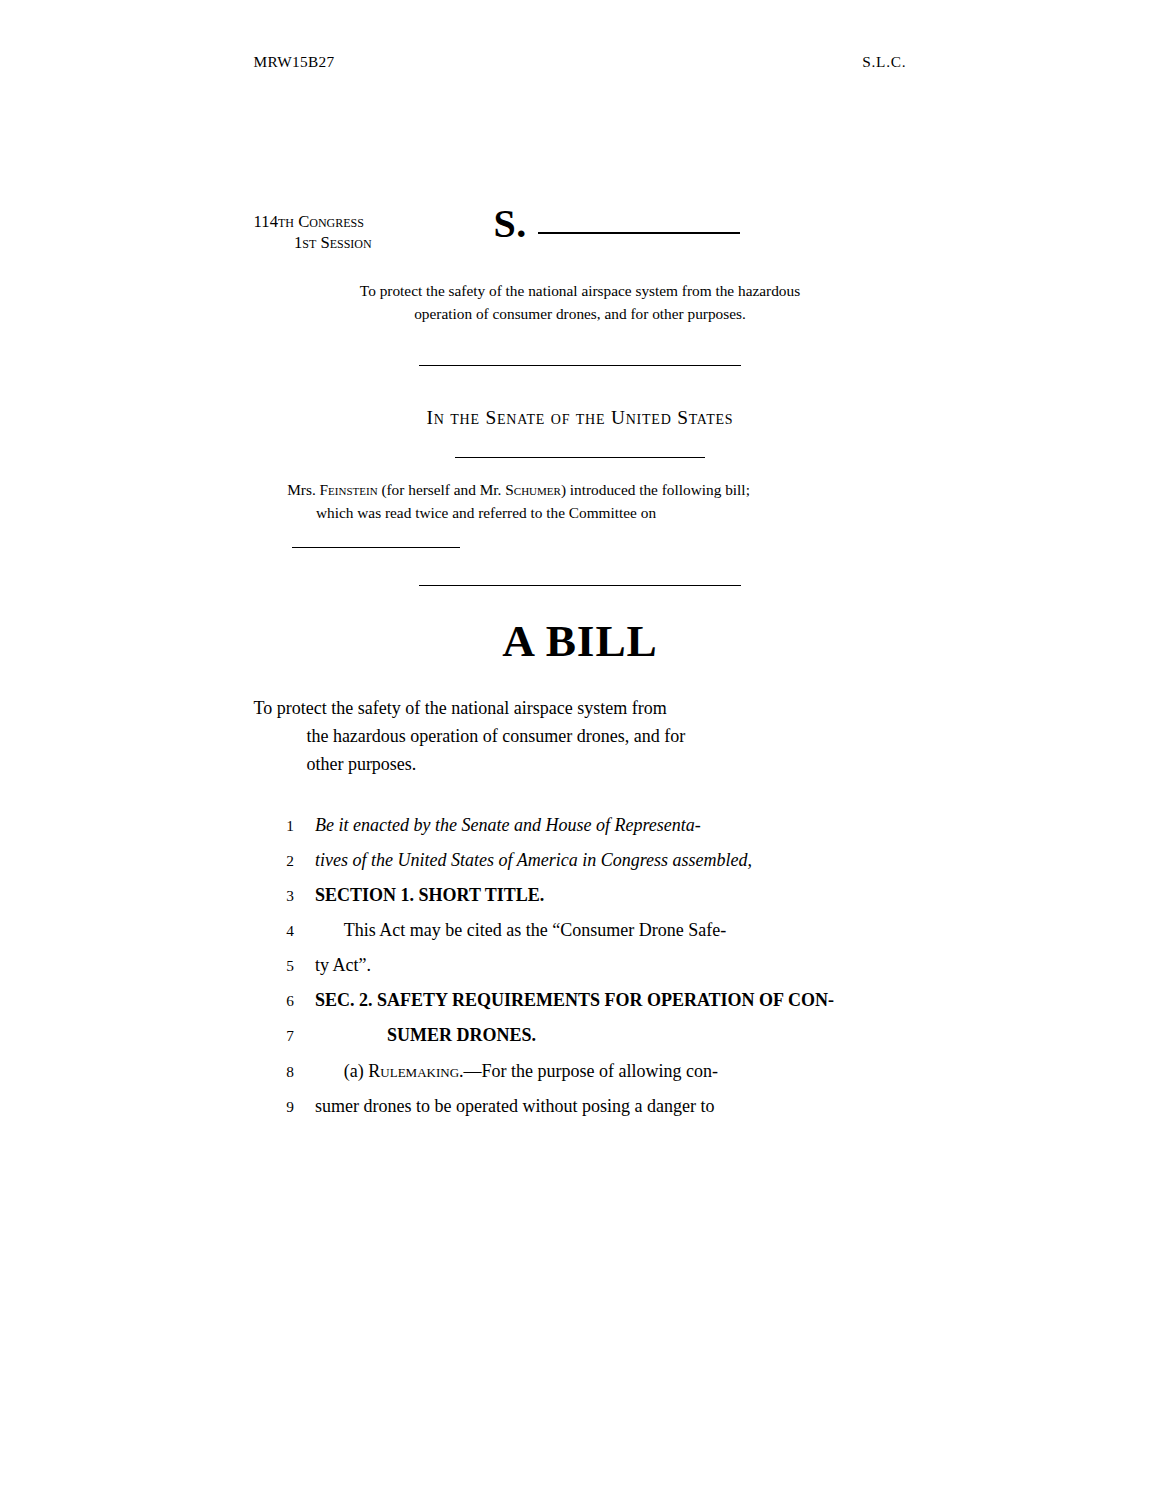MRW15B27
S.L.C.
114th Congress 1st Session
S.
To protect the safety of the national airspace system from the hazardous
operation of consumer drones, and for other purposes.
In the Senate of the United States
Mrs. Feinstein (for herself and Mr. Schumer) introduced the following bill; which was read twice and referred to the Committee on
A BILL
To protect the safety of the national airspace system from the hazardous operation of consumer drones, and for other purposes.
1
Be it enacted by the Senate and House of Representa-
2
tives of the United States of America in Congress assembled,
3
SECTION 1. SHORT TITLE.
4
This Act may be cited as the “Consumer Drone Safe-
5
ty Act”.
6
SEC. 2. SAFETY REQUIREMENTS FOR OPERATION OF CON-
7
SUMER DRONES.
8
(a) Rulemaking.—For the purpose of allowing con-
9
sumer drones to be operated without posing a danger to